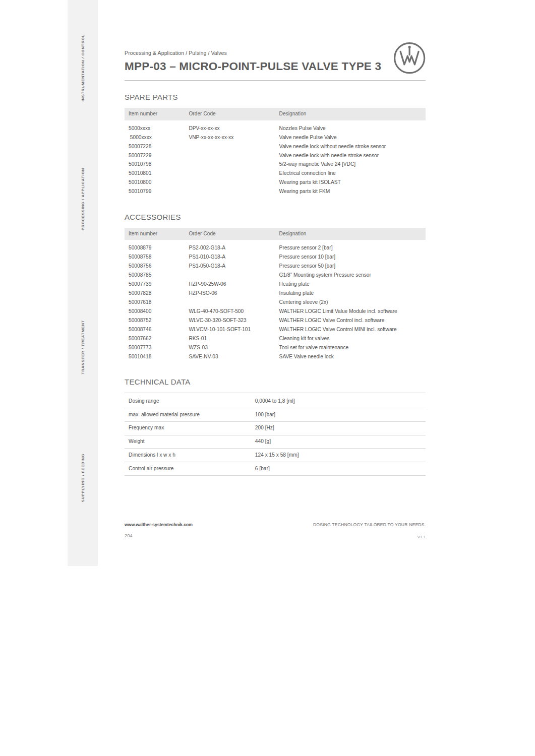INSTRUMENTATION / CONTROL PROCESSING / APPLICATION TRANSFER / TREATMENT SUPPLYING / FEEDING
Processing & Application / Pulsing / Valves
MPP-03 – MICRO-POINT-PULSE VALVE TYPE 3
SPARE PARTS
| Item number | Order Code | Designation |
| --- | --- | --- |
| 5000xxxx | DPV-xx-xx-xx | Nozzles Pulse Valve |
| 5000xxxx | VNP-xx-xx-xx-xx-xx | Valve needle Pulse Valve |
| 50007228 | | Valve needle lock without needle stroke sensor |
| 50007229 | | Valve needle lock with needle stroke sensor |
| 50010798 | | 5/2-way magnetic Valve 24 [VDC] |
| 50010801 | | Electrical connection line |
| 50010800 | | Wearing parts kit ISOLAST |
| 50010799 | | Wearing parts kit FKM |
ACCESSORIES
| Item number | Order Code | Designation |
| --- | --- | --- |
| 50008879 | PS2-002-G18-A | Pressure sensor 2 [bar] |
| 50008758 | PS1-010-G18-A | Pressure sensor 10 [bar] |
| 50008756 | PS1-050-G18-A | Pressure sensor 50 [bar] |
| 50008785 | | G1/8” Mounting system Pressure sensor |
| 50007739 | HZP-90-25W-06 | Heating plate |
| 50007828 | HZP-ISO-06 | Insulating plate |
| 50007618 | | Centering sleeve (2x) |
| 50008400 | WLG-40-470-SOFT-500 | WALTHER LOGIC Limit Value Module incl. software |
| 50008752 | WLVC-30-320-SOFT-323 | WALTHER LOGIC Valve Control incl. software |
| 50008746 | WLVCM-10-101-SOFT-101 | WALTHER LOGIC Valve Control MINI incl. software |
| 50007662 | RKS-01 | Cleaning kit for valves |
| 50007773 | WZS-03 | Tool set for valve maintenance |
| 50010418 | SAVE-NV-03 | SAVE Valve needle lock |
TECHNICAL DATA
| Dosing range | 0,0004 to 1,8 [ml] |
| max. allowed material pressure | 100 [bar] |
| Frequency max | 200 [Hz] |
| Weight | 440 [g] |
| Dimensions l x w x h | 124 x 15 x 58 [mm] |
| Control air pressure | 6 [bar] |
www.walther-systemtechnik.com DOSING TECHNOLOGY TAILORED TO YOUR NEEDS.
204
V1.1